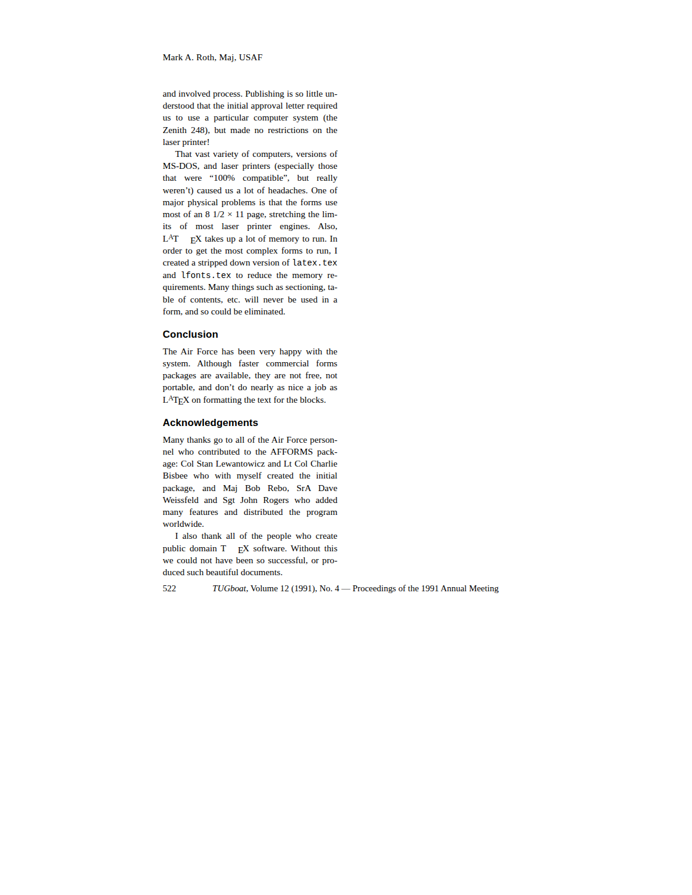Mark A. Roth, Maj, USAF
and involved process. Publishing is so little understood that the initial approval letter required us to use a particular computer system (the Zenith 248), but made no restrictions on the laser printer!
That vast variety of computers, versions of MS-DOS, and laser printers (especially those that were “100% compatible”, but really weren’t) caused us a lot of headaches. One of major physical problems is that the forms use most of an 8 1/2 × 11 page, stretching the limits of most laser printer engines. Also, LATEX takes up a lot of memory to run. In order to get the most complex forms to run, I created a stripped down version of latex.tex and lfonts.tex to reduce the memory requirements. Many things such as sectioning, table of contents, etc. will never be used in a form, and so could be eliminated.
Conclusion
The Air Force has been very happy with the system. Although faster commercial forms packages are available, they are not free, not portable, and don’t do nearly as nice a job as LATEX on formatting the text for the blocks.
Acknowledgements
Many thanks go to all of the Air Force personnel who contributed to the AFFORMS package: Col Stan Lewantowicz and Lt Col Charlie Bisbee who with myself created the initial package, and Maj Bob Rebo, SrA Dave Weissfeld and Sgt John Rogers who added many features and distributed the program worldwide.
I also thank all of the people who create public domain TEX software. Without this we could not have been so successful, or produced such beautiful documents.
522
TUGboat, Volume 12 (1991), No. 4 — Proceedings of the 1991 Annual Meeting